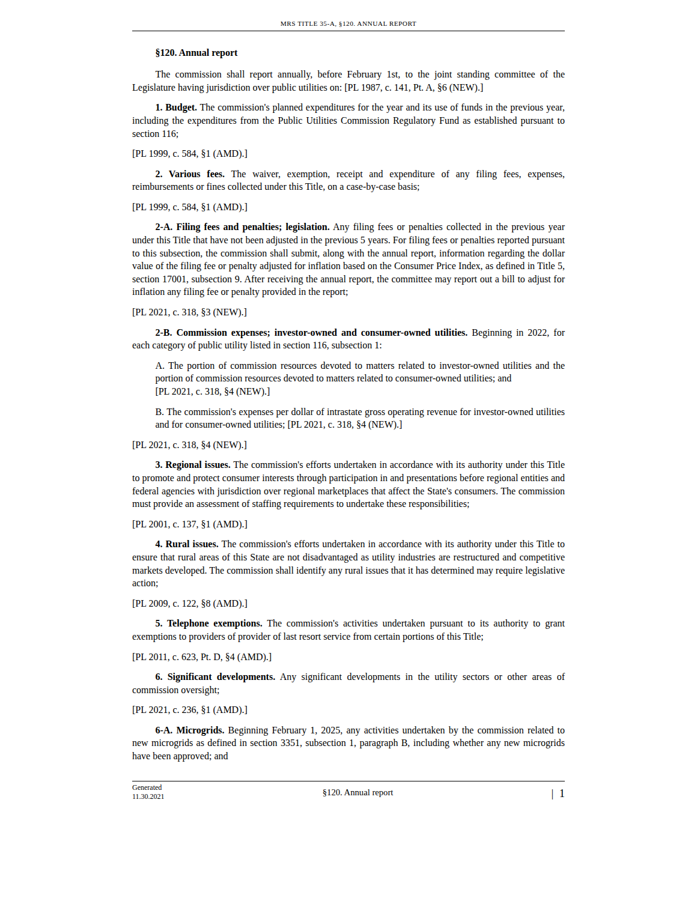MRS Title 35-A, §120. Annual report
§120. Annual report
The commission shall report annually, before February 1st, to the joint standing committee of the Legislature having jurisdiction over public utilities on: [PL 1987, c. 141, Pt. A, §6 (NEW).]
1. Budget. The commission's planned expenditures for the year and its use of funds in the previous year, including the expenditures from the Public Utilities Commission Regulatory Fund as established pursuant to section 116;
[PL 1999, c. 584, §1 (AMD).]
2. Various fees. The waiver, exemption, receipt and expenditure of any filing fees, expenses, reimbursements or fines collected under this Title, on a case-by-case basis;
[PL 1999, c. 584, §1 (AMD).]
2-A. Filing fees and penalties; legislation. Any filing fees or penalties collected in the previous year under this Title that have not been adjusted in the previous 5 years. For filing fees or penalties reported pursuant to this subsection, the commission shall submit, along with the annual report, information regarding the dollar value of the filing fee or penalty adjusted for inflation based on the Consumer Price Index, as defined in Title 5, section 17001, subsection 9. After receiving the annual report, the committee may report out a bill to adjust for inflation any filing fee or penalty provided in the report;
[PL 2021, c. 318, §3 (NEW).]
2-B. Commission expenses; investor-owned and consumer-owned utilities. Beginning in 2022, for each category of public utility listed in section 116, subsection 1:
A. The portion of commission resources devoted to matters related to investor-owned utilities and the portion of commission resources devoted to matters related to consumer-owned utilities; and
[PL 2021, c. 318, §4 (NEW).]
B. The commission's expenses per dollar of intrastate gross operating revenue for investor-owned utilities and for consumer-owned utilities; [PL 2021, c. 318, §4 (NEW).]
[PL 2021, c. 318, §4 (NEW).]
3. Regional issues. The commission's efforts undertaken in accordance with its authority under this Title to promote and protect consumer interests through participation in and presentations before regional entities and federal agencies with jurisdiction over regional marketplaces that affect the State's consumers. The commission must provide an assessment of staffing requirements to undertake these responsibilities;
[PL 2001, c. 137, §1 (AMD).]
4. Rural issues. The commission's efforts undertaken in accordance with its authority under this Title to ensure that rural areas of this State are not disadvantaged as utility industries are restructured and competitive markets developed. The commission shall identify any rural issues that it has determined may require legislative action;
[PL 2009, c. 122, §8 (AMD).]
5. Telephone exemptions. The commission's activities undertaken pursuant to its authority to grant exemptions to providers of provider of last resort service from certain portions of this Title;
[PL 2011, c. 623, Pt. D, §4 (AMD).]
6. Significant developments. Any significant developments in the utility sectors or other areas of commission oversight;
[PL 2021, c. 236, §1 (AMD).]
6-A. Microgrids. Beginning February 1, 2025, any activities undertaken by the commission related to new microgrids as defined in section 3351, subsection 1, paragraph B, including whether any new microgrids have been approved; and
Generated
11.30.2021
§120. Annual report
|1